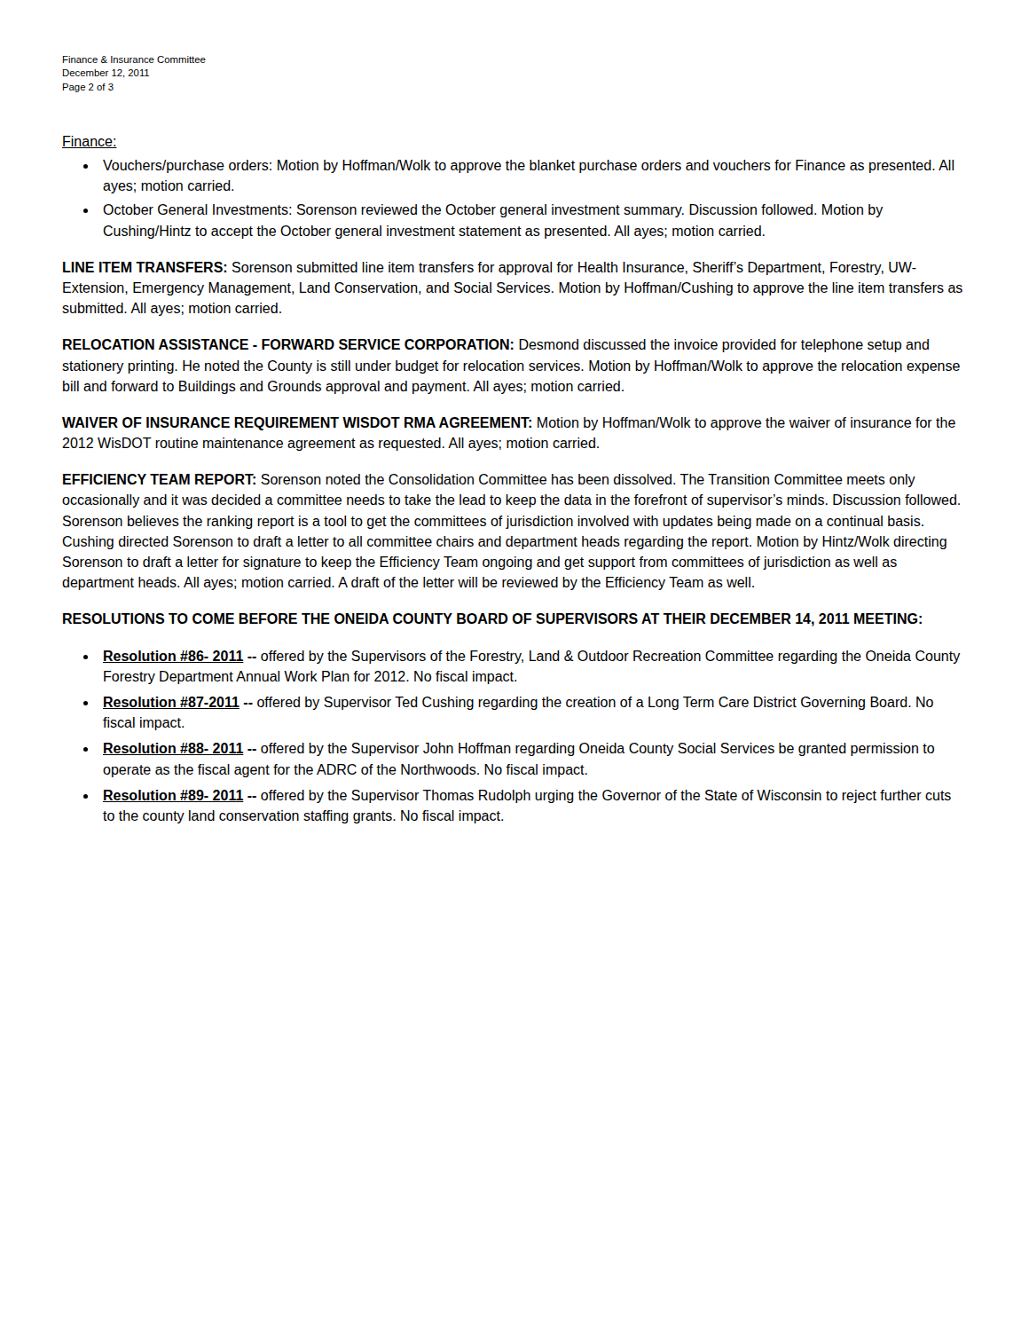Finance & Insurance Committee
December 12, 2011
Page 2 of 3
Finance:
Vouchers/purchase orders: Motion by Hoffman/Wolk to approve the blanket purchase orders and vouchers for Finance as presented. All ayes; motion carried.
October General Investments: Sorenson reviewed the October general investment summary. Discussion followed. Motion by Cushing/Hintz to accept the October general investment statement as presented. All ayes; motion carried.
LINE ITEM TRANSFERS: Sorenson submitted line item transfers for approval for Health Insurance, Sheriff’s Department, Forestry, UW-Extension, Emergency Management, Land Conservation, and Social Services. Motion by Hoffman/Cushing to approve the line item transfers as submitted. All ayes; motion carried.
RELOCATION ASSISTANCE - FORWARD SERVICE CORPORATION: Desmond discussed the invoice provided for telephone setup and stationery printing. He noted the County is still under budget for relocation services. Motion by Hoffman/Wolk to approve the relocation expense bill and forward to Buildings and Grounds approval and payment. All ayes; motion carried.
WAIVER OF INSURANCE REQUIREMENT WISDOT RMA AGREEMENT: Motion by Hoffman/Wolk to approve the waiver of insurance for the 2012 WisDOT routine maintenance agreement as requested. All ayes; motion carried.
EFFICIENCY TEAM REPORT: Sorenson noted the Consolidation Committee has been dissolved. The Transition Committee meets only occasionally and it was decided a committee needs to take the lead to keep the data in the forefront of supervisor’s minds. Discussion followed. Sorenson believes the ranking report is a tool to get the committees of jurisdiction involved with updates being made on a continual basis. Cushing directed Sorenson to draft a letter to all committee chairs and department heads regarding the report. Motion by Hintz/Wolk directing Sorenson to draft a letter for signature to keep the Efficiency Team ongoing and get support from committees of jurisdiction as well as department heads. All ayes; motion carried. A draft of the letter will be reviewed by the Efficiency Team as well.
RESOLUTIONS TO COME BEFORE THE ONEIDA COUNTY BOARD OF SUPERVISORS AT THEIR DECEMBER 14, 2011 MEETING:
Resolution #86- 2011 -- offered by the Supervisors of the Forestry, Land & Outdoor Recreation Committee regarding the Oneida County Forestry Department Annual Work Plan for 2012. No fiscal impact.
Resolution #87-2011 -- offered by Supervisor Ted Cushing regarding the creation of a Long Term Care District Governing Board. No fiscal impact.
Resolution #88- 2011 -- offered by the Supervisor John Hoffman regarding Oneida County Social Services be granted permission to operate as the fiscal agent for the ADRC of the Northwoods. No fiscal impact.
Resolution #89- 2011 -- offered by the Supervisor Thomas Rudolph urging the Governor of the State of Wisconsin to reject further cuts to the county land conservation staffing grants. No fiscal impact.